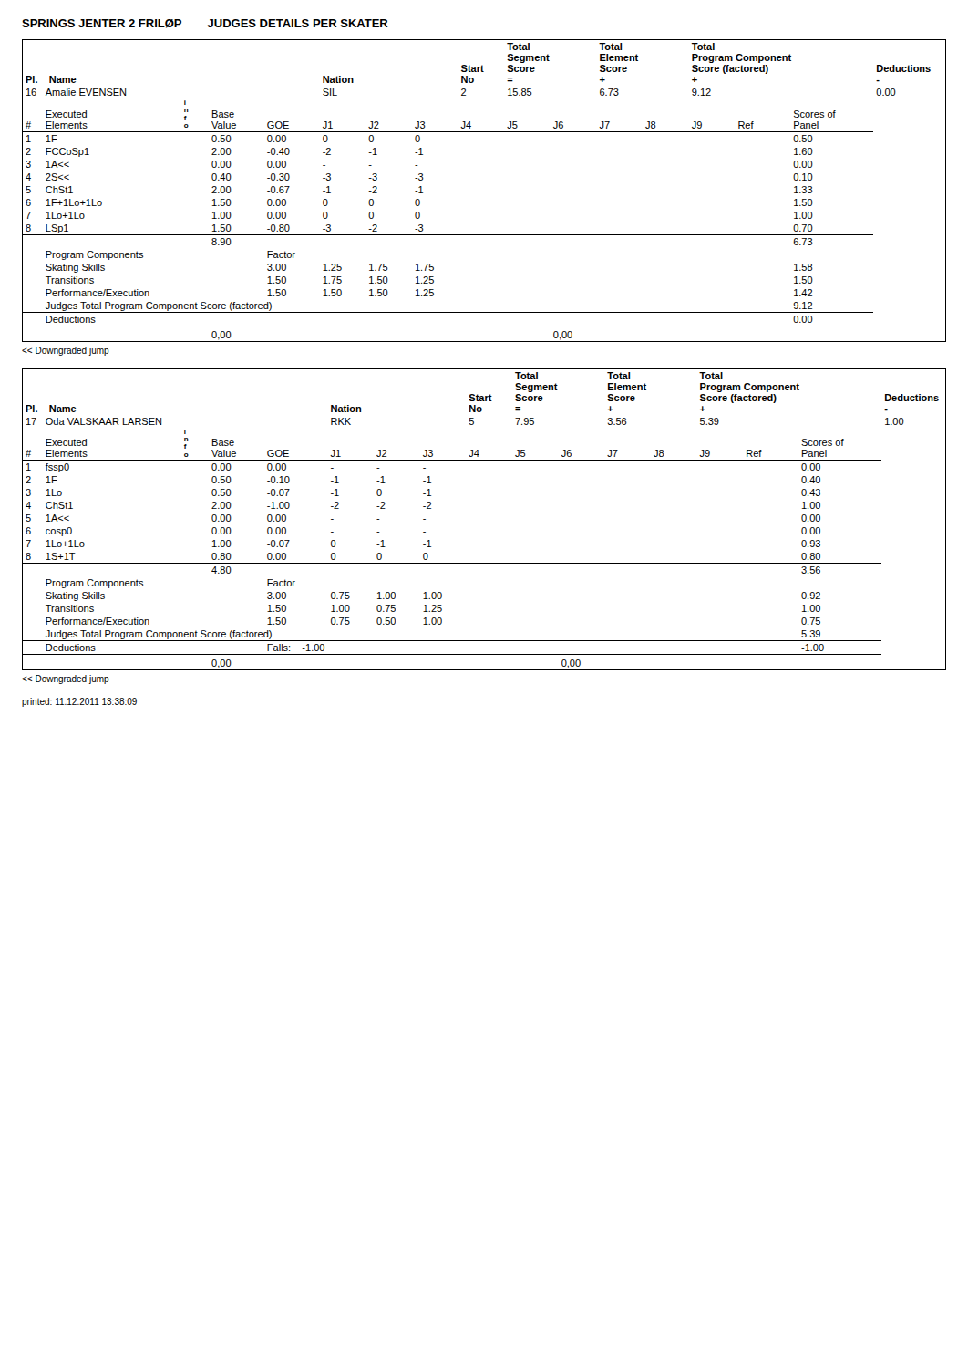SPRINGS JENTER 2 FRILØPJUDGES DETAILS PER SKATER
| Pl. Name | | Nation | Start No | Total Segment Score = | Total Element Score + | Total Program Component Score (factored) + | Deductions - |
| 16 | Amalie EVENSEN | | SIL | 2 | 15.85 | 6.73 | 9.12 | 0.00 |
| # | Executed Elements | i n f o | Base Value | GOE | J1 | J2 | J3 | J4 | J5 | J6 | J7 | J8 | J9 | Ref | Scores of Panel |
| 1 | 1F | | 0.50 | 0.00 | 0 | 0 | 0 | | | | | | | | 0.50 |
| 2 | FCCoSp1 | | 2.00 | -0.40 | -2 | -1 | -1 | | | | | | | | 1.60 |
| 3 | 1A<< | | 0.00 | 0.00 | - | - | - | | | | | | | | 0.00 |
| 4 | 2S<< | | 0.40 | -0.30 | -3 | -3 | -3 | | | | | | | | 0.10 |
| 5 | ChSt1 | | 2.00 | -0.67 | -1 | -2 | -1 | | | | | | | | 1.33 |
| 6 | 1F+1Lo+1Lo | | 1.50 | 0.00 | 0 | 0 | 0 | | | | | | | | 1.50 |
| 7 | 1Lo+1Lo | | 1.00 | 0.00 | 0 | 0 | 0 | | | | | | | | 1.00 |
| 8 | LSp1 | | 1.50 | -0.80 | -3 | -2 | -3 | | | | | | | | 0.70 |
| | | | 8.90 | | | | | | | | | | | | 6.73 |
| | Program Components | Factor | | | | | | | | | | | |
| | Skating Skills | 3.00 | 1.25 | 1.75 | 1.75 | | | | | | | | 1.58 |
| | Transitions | 1.50 | 1.75 | 1.50 | 1.25 | | | | | | | | 1.50 |
| | Performance/Execution | 1.50 | 1.50 | 1.50 | 1.25 | | | | | | | | 1.42 |
| | Judges Total Program Component Score (factored) | | | | | | | | | | | 9.12 |
| | Deductions | | | | | | | | | | | | 0.00 |
| | | | 0,00 | | | | | | | 0,00 | | | | | |
<< Downgraded jump
| Pl. Name | | Nation | Start No | Total Segment Score = | Total Element Score + | Total Program Component Score (factored) + | Deductions - |
| 17 | Oda VALSKAAR LARSEN | | RKK | 5 | 7.95 | 3.56 | 5.39 | 1.00 |
| # | Executed Elements | i n f o | Base Value | GOE | J1 | J2 | J3 | J4 | J5 | J6 | J7 | J8 | J9 | Ref | Scores of Panel |
| 1 | fssp0 | | 0.00 | 0.00 | - | - | - | | | | | | | | 0.00 |
| 2 | 1F | | 0.50 | -0.10 | -1 | -1 | -1 | | | | | | | | 0.40 |
| 3 | 1Lo | | 0.50 | -0.07 | -1 | 0 | -1 | | | | | | | | 0.43 |
| 4 | ChSt1 | | 2.00 | -1.00 | -2 | -2 | -2 | | | | | | | | 1.00 |
| 5 | 1A<< | | 0.00 | 0.00 | - | - | - | | | | | | | | 0.00 |
| 6 | cosp0 | | 0.00 | 0.00 | - | - | - | | | | | | | | 0.00 |
| 7 | 1Lo+1Lo | | 1.00 | -0.07 | 0 | -1 | -1 | | | | | | | | 0.93 |
| 8 | 1S+1T | | 0.80 | 0.00 | 0 | 0 | 0 | | | | | | | | 0.80 |
| | | | 4.80 | | | | | | | | | | | | 3.56 |
| | Program Components | Factor | | | | | | | | | | | |
| | Skating Skills | 3.00 | 0.75 | 1.00 | 1.00 | | | | | | | | 0.92 |
| | Transitions | 1.50 | 1.00 | 0.75 | 1.25 | | | | | | | | 1.00 |
| | Performance/Execution | 1.50 | 0.75 | 0.50 | 1.00 | | | | | | | | 0.75 |
| | Judges Total Program Component Score (factored) | | | | | | | | | | | 5.39 |
| | Deductions | Falls: -1.00 | | | | | | | | | | | -1.00 |
| | | | 0,00 | | | | | | | 0,00 | | | | | |
<< Downgraded jump
printed: 11.12.2011 13:38:09